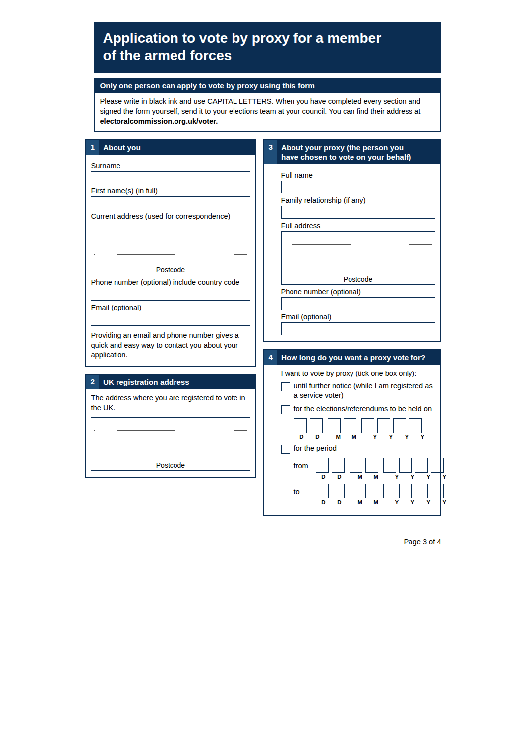Application to vote by proxy for a member
of the armed forces
Only one person can apply to vote by proxy using this form
Please write in black ink and use CAPITAL LETTERS. When you have completed every section and signed the form yourself, send it to your elections team at your council. You can find their address at electoralcommission.org.uk/voter.
1
About you
Surname
First name(s) (in full)
Current address (used for correspondence)
Postcode
Phone number (optional) include country code
Email (optional)
Providing an email and phone number gives a quick and easy way to contact you about your application.
2
UK registration address
The address where you are registered to vote in the UK.
Postcode
3
About your proxy (the person you
have chosen to vote on your behalf)
Full name
Family relationship (if any)
Full address
Postcode
Phone number (optional)
Email (optional)
4
How long do you want a proxy vote for?
I want to vote by proxy (tick one box only):
until further notice (while I am registered as a service voter)
for the elections/referendums to be held on
DD
MM
YYYY
for the period
from
DD
MM
YYYY
to
DD
MM
YYYY
Page 3 of 4